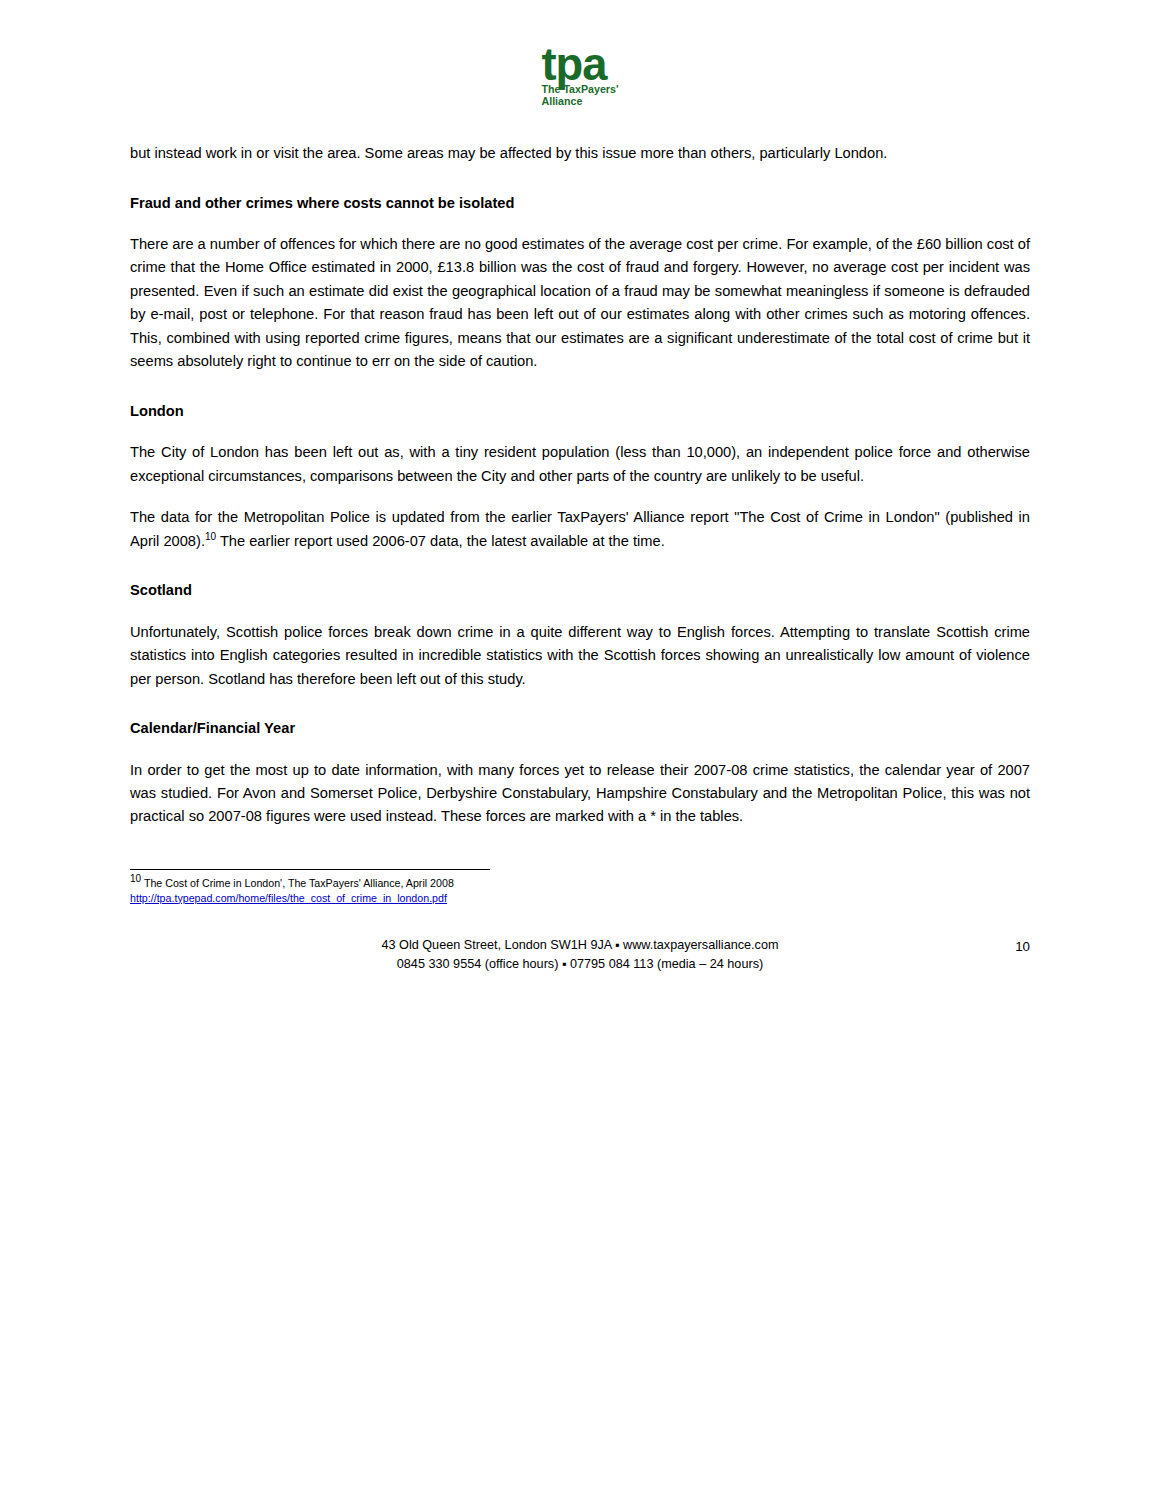tpa
The TaxPayers'
Alliance
but instead work in or visit the area. Some areas may be affected by this issue more than others, particularly London.
Fraud and other crimes where costs cannot be isolated
There are a number of offences for which there are no good estimates of the average cost per crime. For example, of the £60 billion cost of crime that the Home Office estimated in 2000, £13.8 billion was the cost of fraud and forgery. However, no average cost per incident was presented. Even if such an estimate did exist the geographical location of a fraud may be somewhat meaningless if someone is defrauded by e-mail, post or telephone. For that reason fraud has been left out of our estimates along with other crimes such as motoring offences. This, combined with using reported crime figures, means that our estimates are a significant underestimate of the total cost of crime but it seems absolutely right to continue to err on the side of caution.
London
The City of London has been left out as, with a tiny resident population (less than 10,000), an independent police force and otherwise exceptional circumstances, comparisons between the City and other parts of the country are unlikely to be useful.
The data for the Metropolitan Police is updated from the earlier TaxPayers' Alliance report "The Cost of Crime in London" (published in April 2008).10 The earlier report used 2006-07 data, the latest available at the time.
Scotland
Unfortunately, Scottish police forces break down crime in a quite different way to English forces. Attempting to translate Scottish crime statistics into English categories resulted in incredible statistics with the Scottish forces showing an unrealistically low amount of violence per person. Scotland has therefore been left out of this study.
Calendar/Financial Year
In order to get the most up to date information, with many forces yet to release their 2007-08 crime statistics, the calendar year of 2007 was studied. For Avon and Somerset Police, Derbyshire Constabulary, Hampshire Constabulary and the Metropolitan Police, this was not practical so 2007-08 figures were used instead. These forces are marked with a * in the tables.
10 The Cost of Crime in London', The TaxPayers' Alliance, April 2008
http://tpa.typepad.com/home/files/the_cost_of_crime_in_london.pdf
43 Old Queen Street, London SW1H 9JA ▪ www.taxpayersalliance.com
0845 330 9554 (office hours) ▪ 07795 084 113 (media – 24 hours)
10